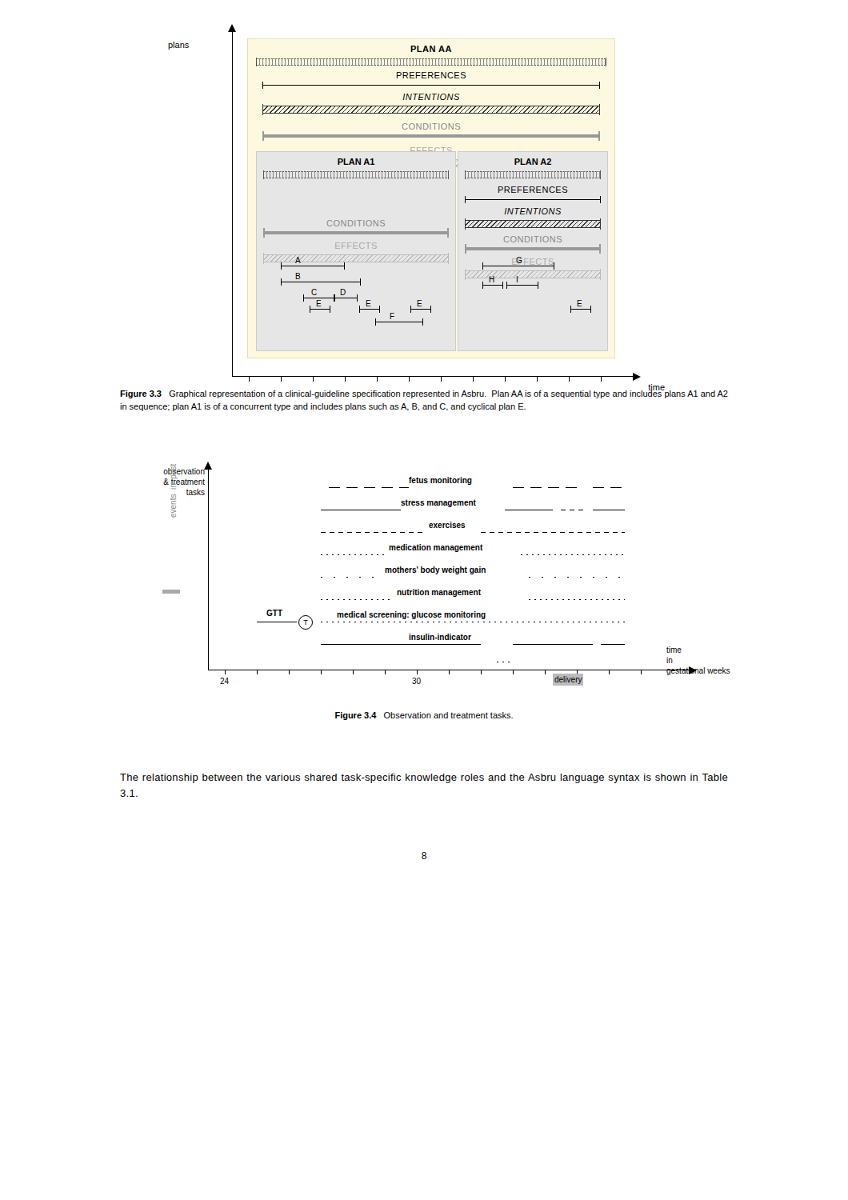plans
time
PLAN AA
PREFERENCES
INTENTIONS
CONDITIONS
EFFECTS
PLAN A1
CONDITIONS
EFFECTS
A
B
C
D
E
E
E
F
PLAN A2
PREFERENCES
INTENTIONS
CONDITIONS
EFFECTS
G
H
I
E
Figure 3.3 Graphical representation of a clinical-guideline specification represented in Asbru. Plan AA is of a sequential type and includes plans A1 and A2 in sequence; plan A1 is of a concurrent type and includes plans such as A, B, and C, and cyclical plan E.
observation
& treatment
tasks
events in past
fetus monitoring
stress management
exercises
medication management
mothers' body weight gain
nutrition management
GTT
T
medical screening: glucose monitoring
insulin-indicator
24
30
40
delivery
time
in
gestational weeks
Figure 3.4 Observation and treatment tasks.
The relationship between the various shared task-specific knowledge roles and the Asbru language syntax is shown in Table 3.1.
8